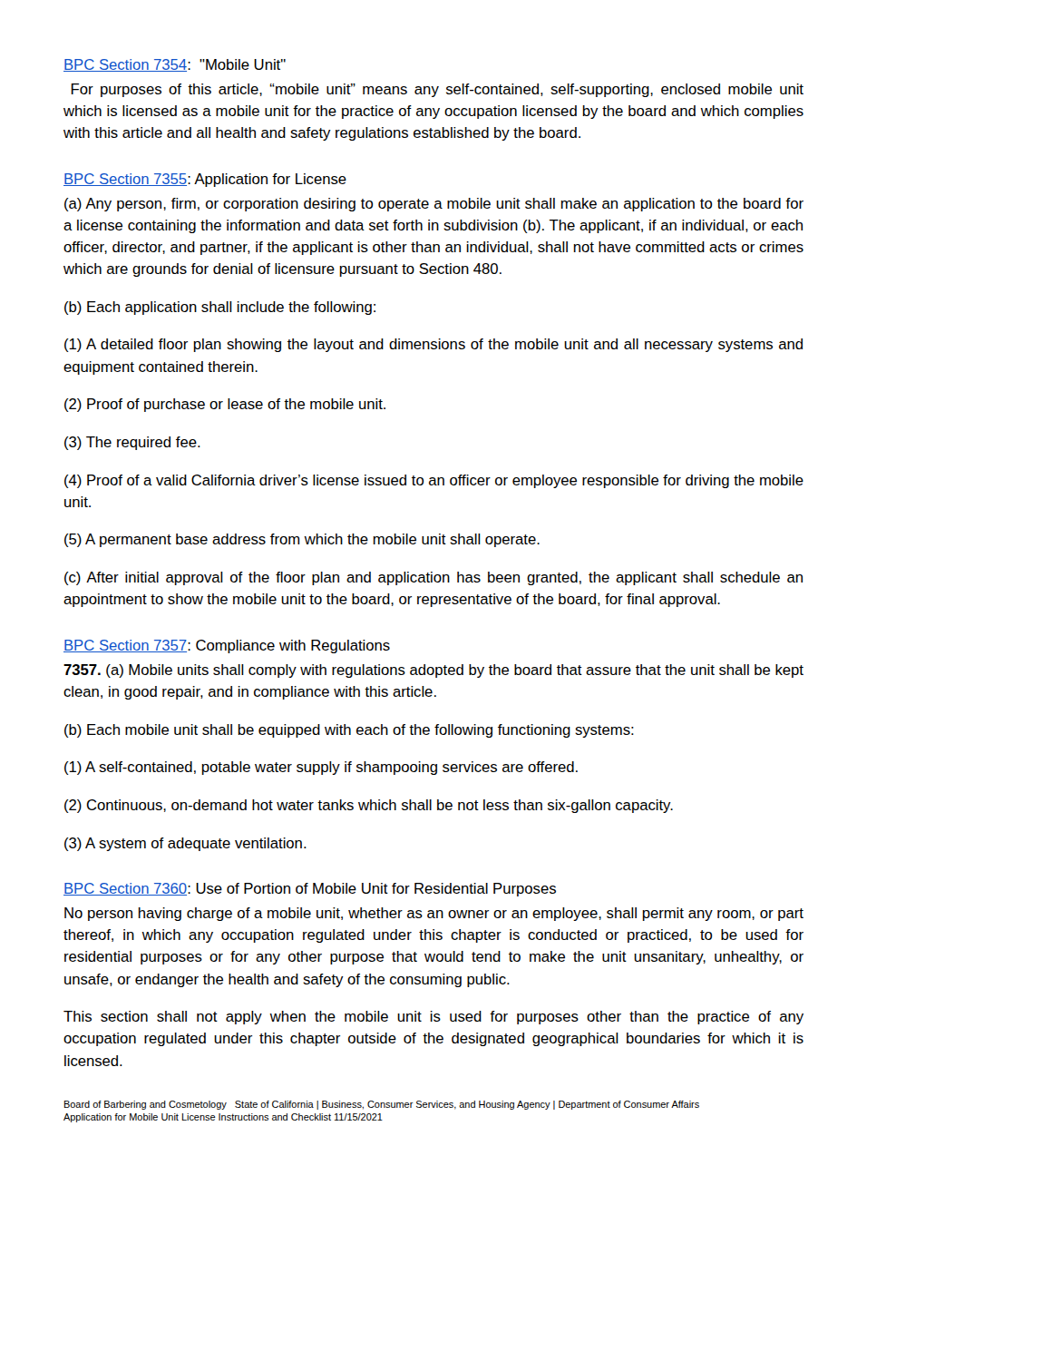BPC Section 7354: "Mobile Unit"
For purposes of this article, “mobile unit” means any self-contained, self-supporting, enclosed mobile unit which is licensed as a mobile unit for the practice of any occupation licensed by the board and which complies with this article and all health and safety regulations established by the board.
BPC Section 7355: Application for License
(a) Any person, firm, or corporation desiring to operate a mobile unit shall make an application to the board for a license containing the information and data set forth in subdivision (b). The applicant, if an individual, or each officer, director, and partner, if the applicant is other than an individual, shall not have committed acts or crimes which are grounds for denial of licensure pursuant to Section 480.
(b) Each application shall include the following:
(1) A detailed floor plan showing the layout and dimensions of the mobile unit and all necessary systems and equipment contained therein.
(2) Proof of purchase or lease of the mobile unit.
(3) The required fee.
(4) Proof of a valid California driver’s license issued to an officer or employee responsible for driving the mobile unit.
(5) A permanent base address from which the mobile unit shall operate.
(c) After initial approval of the floor plan and application has been granted, the applicant shall schedule an appointment to show the mobile unit to the board, or representative of the board, for final approval.
BPC Section 7357: Compliance with Regulations
7357. (a) Mobile units shall comply with regulations adopted by the board that assure that the unit shall be kept clean, in good repair, and in compliance with this article.
(b) Each mobile unit shall be equipped with each of the following functioning systems:
(1) A self-contained, potable water supply if shampooing services are offered.
(2) Continuous, on-demand hot water tanks which shall be not less than six-gallon capacity.
(3) A system of adequate ventilation.
BPC Section 7360: Use of Portion of Mobile Unit for Residential Purposes
No person having charge of a mobile unit, whether as an owner or an employee, shall permit any room, or part thereof, in which any occupation regulated under this chapter is conducted or practiced, to be used for residential purposes or for any other purpose that would tend to make the unit unsanitary, unhealthy, or unsafe, or endanger the health and safety of the consuming public.
This section shall not apply when the mobile unit is used for purposes other than the practice of any occupation regulated under this chapter outside of the designated geographical boundaries for which it is licensed.
Board of Barbering and Cosmetology State of California | Business, Consumer Services, and Housing Agency | Department of Consumer Affairs
Application for Mobile Unit License Instructions and Checklist 11/15/2021